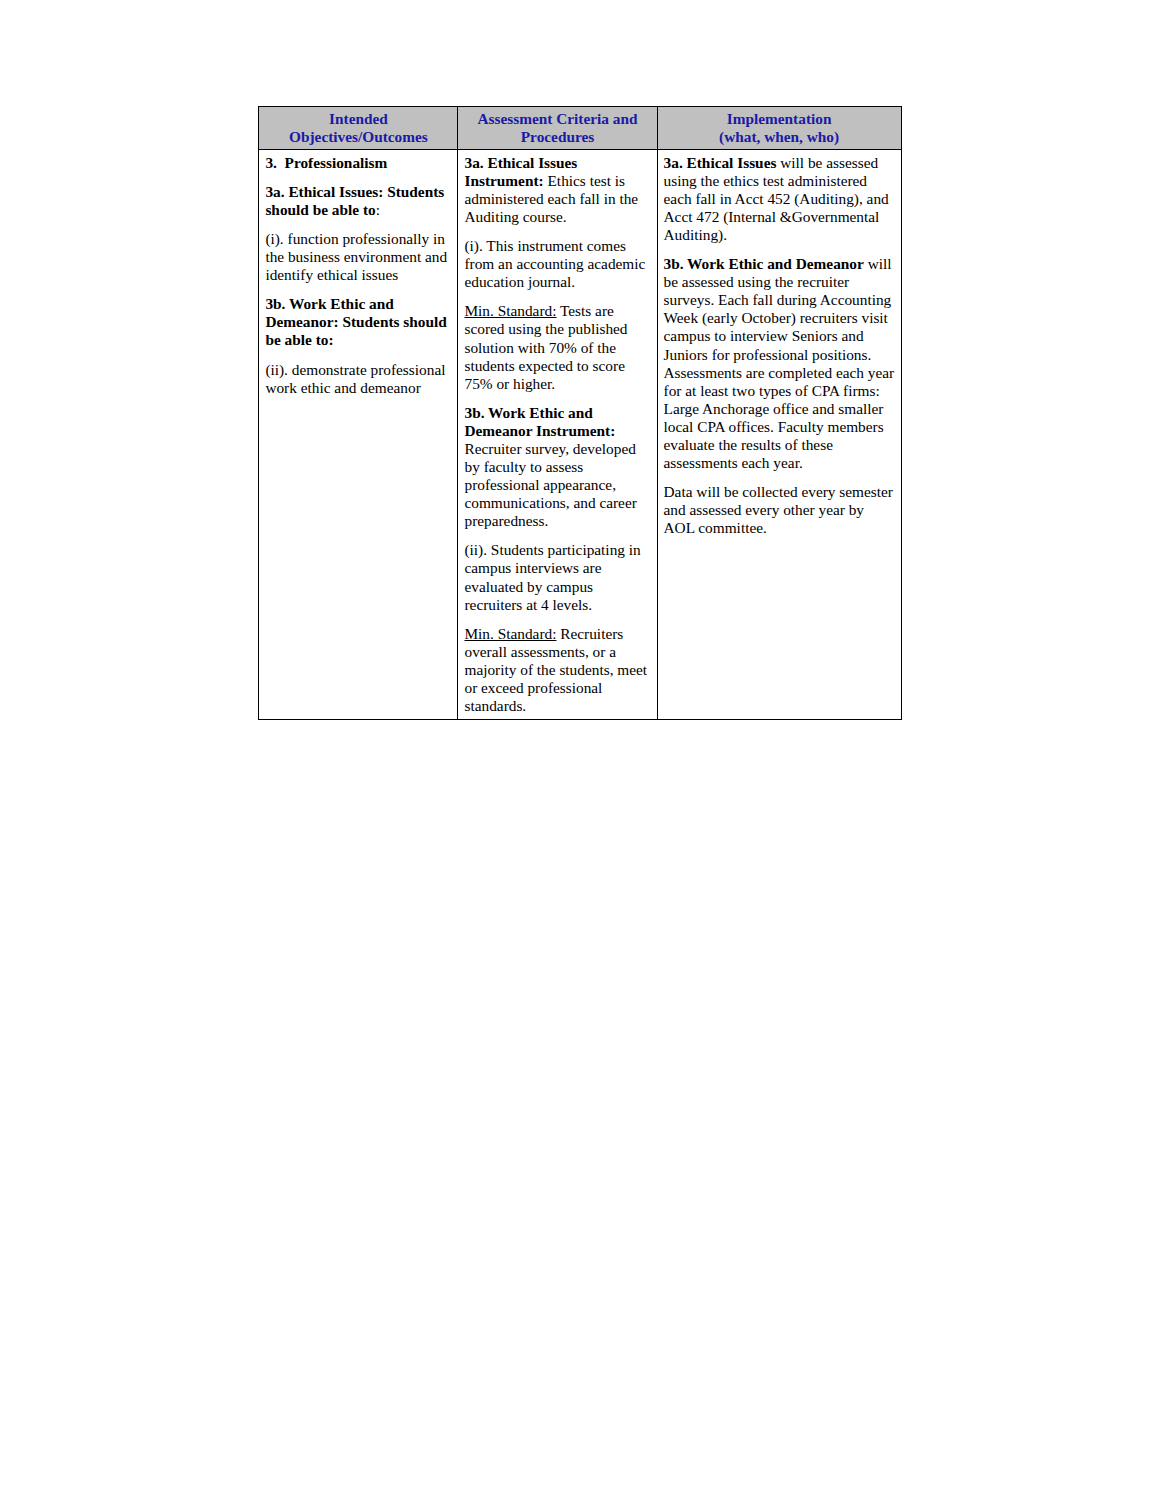| Intended Objectives/Outcomes | Assessment Criteria and Procedures | Implementation (what, when, who) |
| --- | --- | --- |
| 3. Professionalism 3a. Ethical Issues: Students should be able to : (i). function professionally in the business environment and identify ethical issues 3b. Work Ethic and Demeanor: Students should be able to: (ii). demonstrate professional work ethic and demeanor | 3a. Ethical Issues Instrument: Ethics test is administered each fall in the Auditing course. (i). This instrument comes from an accounting academic education journal. Min. Standard: Tests are scored using the published solution with 70% of the students expected to score 75% or higher. 3b. Work Ethic and Demeanor Instrument: Recruiter survey, developed by faculty to assess professional appearance, communications, and career preparedness. (ii). Students participating in campus interviews are evaluated by campus recruiters at 4 levels. Min. Standard: Recruiters overall assessments, or a majority of the students, meet or exceed professional standards. | 3a. Ethical Issues will be assessed using the ethics test administered each fall in Acct 452 (Auditing), and Acct 472 (Internal &Governmental Auditing). 3b. Work Ethic and Demeanor will be assessed using the recruiter surveys. Each fall during Accounting Week (early October) recruiters visit campus to interview Seniors and Juniors for professional positions. Assessments are completed each year for at least two types of CPA firms: Large Anchorage office and smaller local CPA offices. Faculty members evaluate the results of these assessments each year. Data will be collected every semester and assessed every other year by AOL committee. |